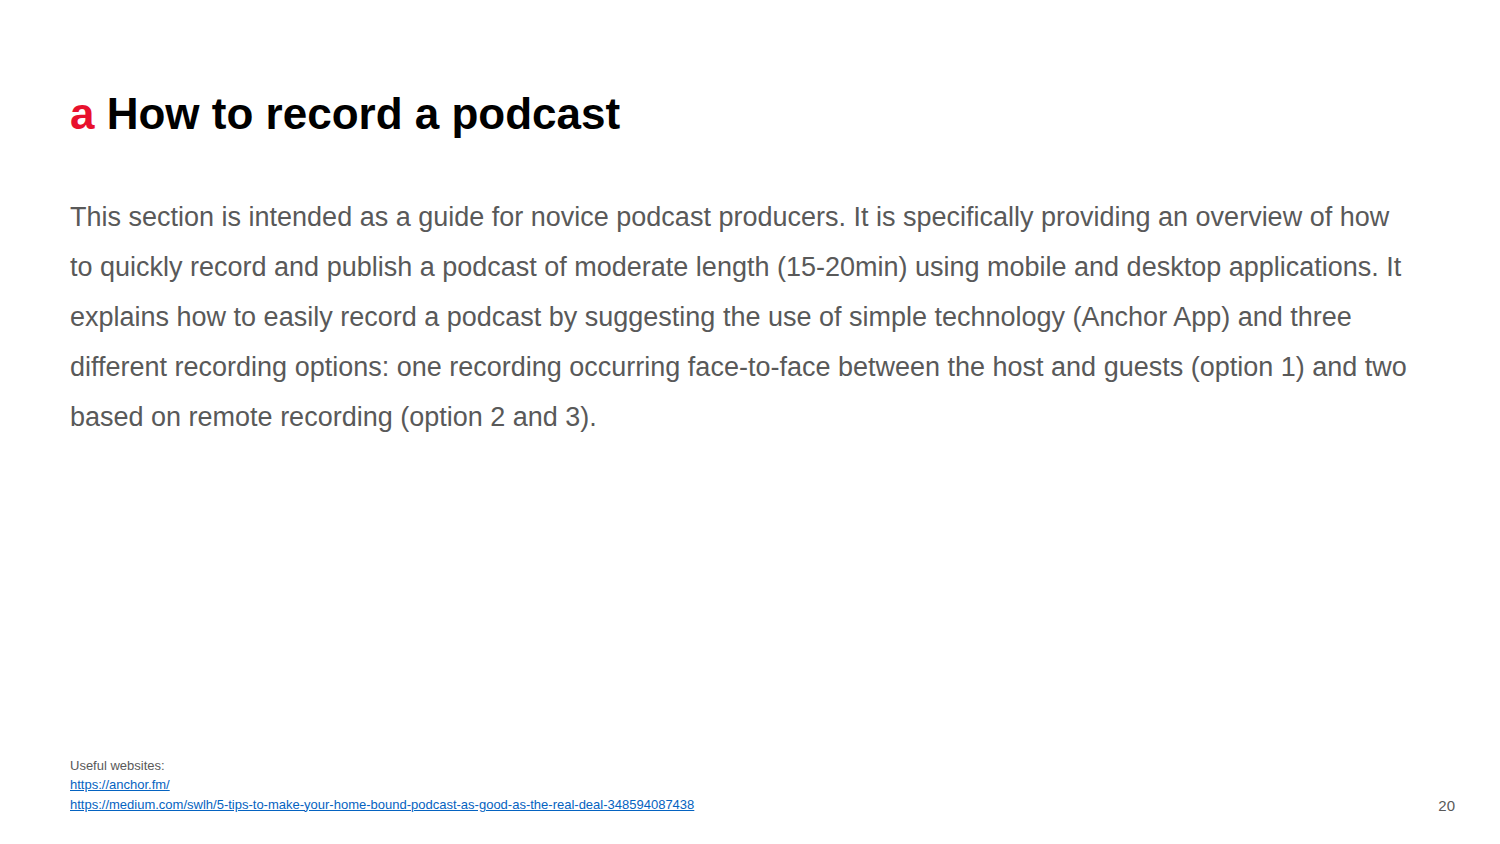a How to record a podcast
This section is intended as a guide for novice podcast producers. It is specifically providing an overview of how to quickly record and publish a podcast of moderate length (15-20min) using mobile and desktop applications. It explains how to easily record a podcast by suggesting the use of simple technology (Anchor App) and three different recording options: one recording occurring face-to-face between the host and guests (option 1) and two based on remote recording (option 2 and 3).
Useful websites:
https://anchor.fm/
https://medium.com/swlh/5-tips-to-make-your-home-bound-podcast-as-good-as-the-real-deal-348594087438
20